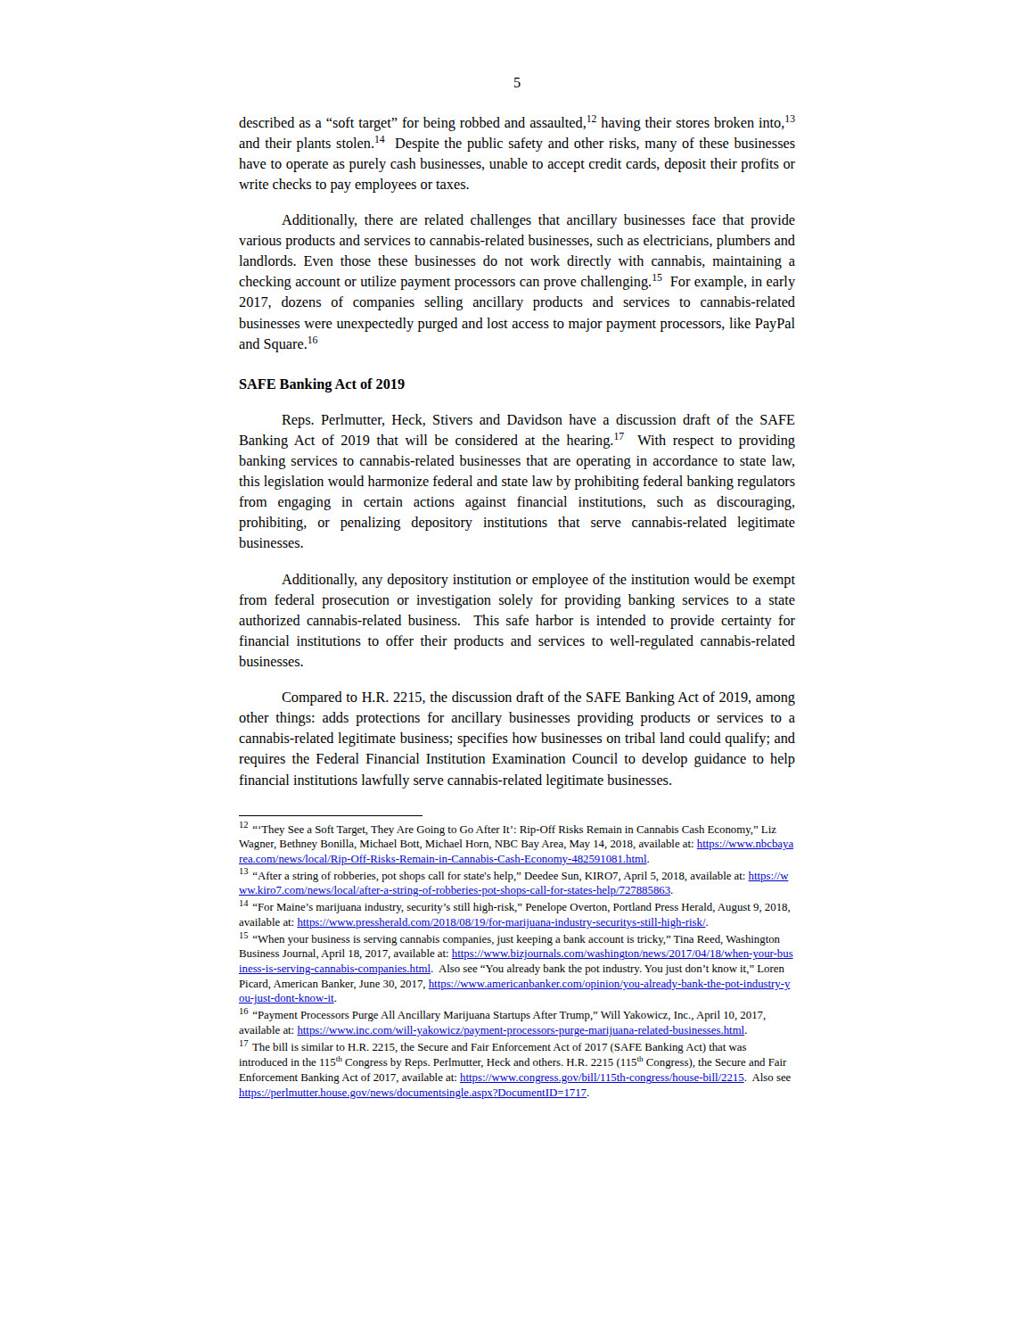5
described as a “soft target” for being robbed and assaulted,12 having their stores broken into,13 and their plants stolen.14 Despite the public safety and other risks, many of these businesses have to operate as purely cash businesses, unable to accept credit cards, deposit their profits or write checks to pay employees or taxes.
Additionally, there are related challenges that ancillary businesses face that provide various products and services to cannabis-related businesses, such as electricians, plumbers and landlords. Even those these businesses do not work directly with cannabis, maintaining a checking account or utilize payment processors can prove challenging.15 For example, in early 2017, dozens of companies selling ancillary products and services to cannabis-related businesses were unexpectedly purged and lost access to major payment processors, like PayPal and Square.16
SAFE Banking Act of 2019
Reps. Perlmutter, Heck, Stivers and Davidson have a discussion draft of the SAFE Banking Act of 2019 that will be considered at the hearing.17 With respect to providing banking services to cannabis-related businesses that are operating in accordance to state law, this legislation would harmonize federal and state law by prohibiting federal banking regulators from engaging in certain actions against financial institutions, such as discouraging, prohibiting, or penalizing depository institutions that serve cannabis-related legitimate businesses.
Additionally, any depository institution or employee of the institution would be exempt from federal prosecution or investigation solely for providing banking services to a state authorized cannabis-related business. This safe harbor is intended to provide certainty for financial institutions to offer their products and services to well-regulated cannabis-related businesses.
Compared to H.R. 2215, the discussion draft of the SAFE Banking Act of 2019, among other things: adds protections for ancillary businesses providing products or services to a cannabis-related legitimate business; specifies how businesses on tribal land could qualify; and requires the Federal Financial Institution Examination Council to develop guidance to help financial institutions lawfully serve cannabis-related legitimate businesses.
12 “‘They See a Soft Target, They Are Going to Go After It’: Rip-Off Risks Remain in Cannabis Cash Economy,” Liz Wagner, Bethney Bonilla, Michael Bott, Michael Horn, NBC Bay Area, May 14, 2018, available at: https://www.nbcbayarea.com/news/local/Rip-Off-Risks-Remain-in-Cannabis-Cash-Economy-482591081.html.
13 “After a string of robberies, pot shops call for state's help,” Deedee Sun, KIRO7, April 5, 2018, available at: https://www.kiro7.com/news/local/after-a-string-of-robberies-pot-shops-call-for-states-help/727885863.
14 “For Maine’s marijuana industry, security’s still high-risk,” Penelope Overton, Portland Press Herald, August 9, 2018, available at: https://www.pressherald.com/2018/08/19/for-marijuana-industry-securitys-still-high-risk/.
15 “When your business is serving cannabis companies, just keeping a bank account is tricky,” Tina Reed, Washington Business Journal, April 18, 2017, available at: https://www.bizjournals.com/washington/news/2017/04/18/when-your-business-is-serving-cannabis-companies.html. Also see “You already bank the pot industry. You just don’t know it,” Loren Picard, American Banker, June 30, 2017, https://www.americanbanker.com/opinion/you-already-bank-the-pot-industry-you-just-dont-know-it.
16 “Payment Processors Purge All Ancillary Marijuana Startups After Trump,” Will Yakowicz, Inc., April 10, 2017, available at: https://www.inc.com/will-yakowicz/payment-processors-purge-marijuana-related-businesses.html.
17 The bill is similar to H.R. 2215, the Secure and Fair Enforcement Act of 2017 (SAFE Banking Act) that was introduced in the 115th Congress by Reps. Perlmutter, Heck and others. H.R. 2215 (115th Congress), the Secure and Fair Enforcement Banking Act of 2017, available at: https://www.congress.gov/bill/115th-congress/house-bill/2215. Also see https://perlmutter.house.gov/news/documentsingle.aspx?DocumentID=1717.